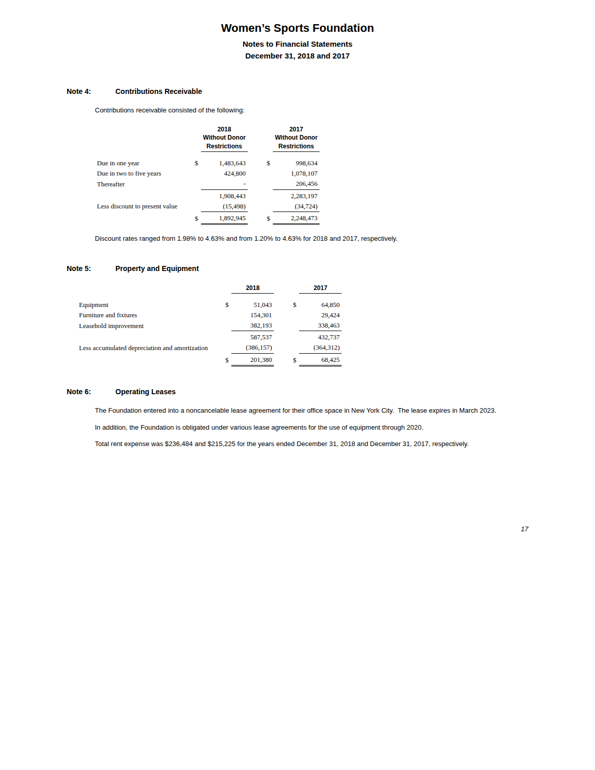Women’s Sports Foundation
Notes to Financial Statements
December 31, 2018 and 2017
Note 4: Contributions Receivable
Contributions receivable consisted of the following:
| | | 2018 Without Donor Restrictions | | | 2017 Without Donor Restrictions |
| Due in one year | $ | 1,483,643 | | $ | 998,634 |
| Due in two to five years | | 424,800 | | | 1,078,107 |
| Thereafter | | - | | | 206,456 |
| | | 1,908,443 | | | 2,283,197 |
| Less discount to present value | | (15,498) | | | (34,724) |
| | $ | 1,892,945 | | $ | 2,248,473 |
Discount rates ranged from 1.98% to 4.63% and from 1.20% to 4.63% for 2018 and 2017, respectively.
Note 5: Property and Equipment
| | | 2018 | | | 2017 |
| Equipment | $ | 51,043 | | $ | 64,850 |
| Furniture and fixtures | | 154,301 | | | 29,424 |
| Leasehold improvement | | 382,193 | | | 338,463 |
| | | 587,537 | | | 432,737 |
| Less accumulated depreciation and amortization | | (386,157) | | | (364,312) |
| | $ | 201,380 | | $ | 68,425 |
Note 6: Operating Leases
The Foundation entered into a noncancelable lease agreement for their office space in New York City. The lease expires in March 2023.
In addition, the Foundation is obligated under various lease agreements for the use of equipment through 2020.
Total rent expense was $236,484 and $215,225 for the years ended December 31, 2018 and December 31, 2017, respectively.
17